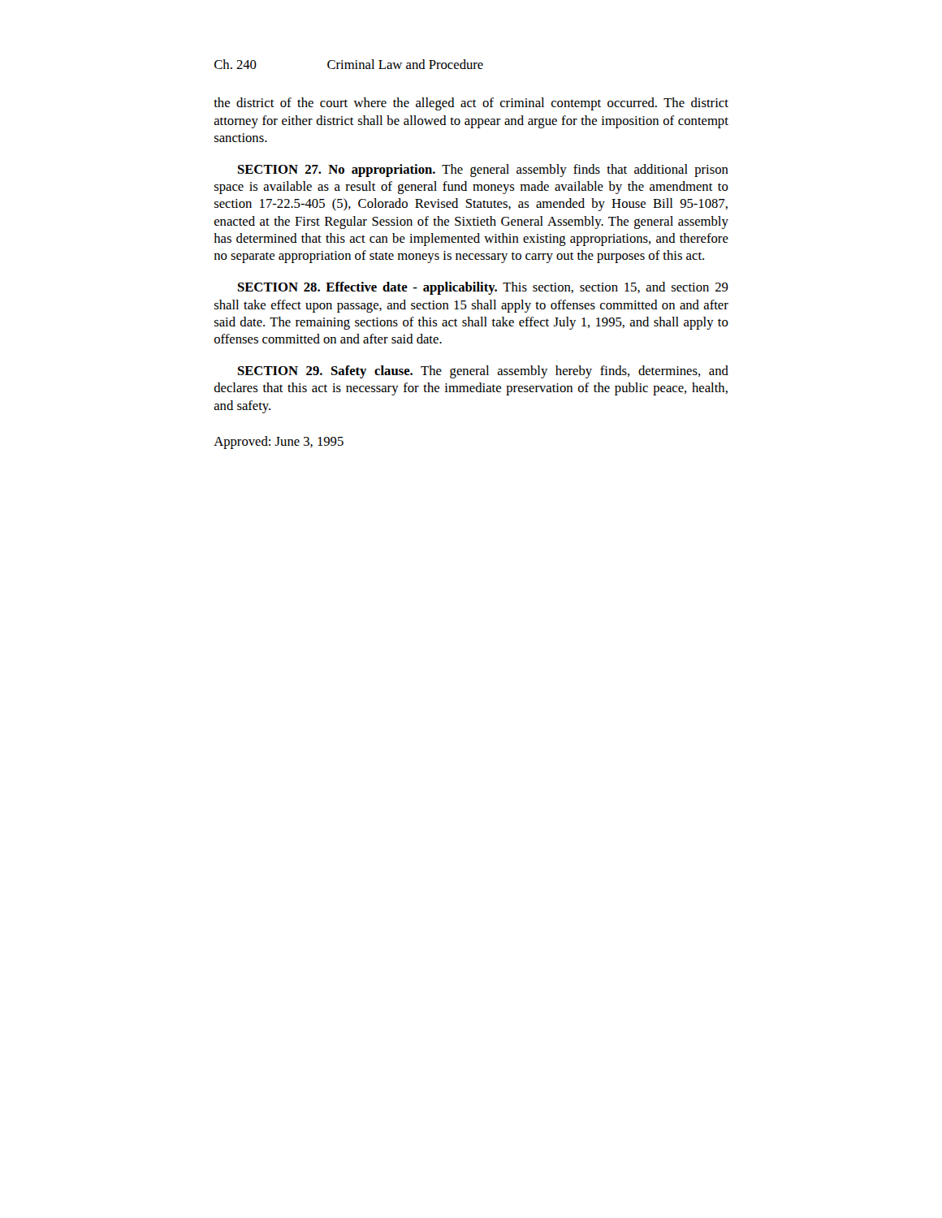Ch. 240 Criminal Law and Procedure
the district of the court where the alleged act of criminal contempt occurred. The district attorney for either district shall be allowed to appear and argue for the imposition of contempt sanctions.
SECTION 27. No appropriation. The general assembly finds that additional prison space is available as a result of general fund moneys made available by the amendment to section 17-22.5-405 (5), Colorado Revised Statutes, as amended by House Bill 95-1087, enacted at the First Regular Session of the Sixtieth General Assembly. The general assembly has determined that this act can be implemented within existing appropriations, and therefore no separate appropriation of state moneys is necessary to carry out the purposes of this act.
SECTION 28. Effective date - applicability. This section, section 15, and section 29 shall take effect upon passage, and section 15 shall apply to offenses committed on and after said date. The remaining sections of this act shall take effect July 1, 1995, and shall apply to offenses committed on and after said date.
SECTION 29. Safety clause. The general assembly hereby finds, determines, and declares that this act is necessary for the immediate preservation of the public peace, health, and safety.
Approved: June 3, 1995